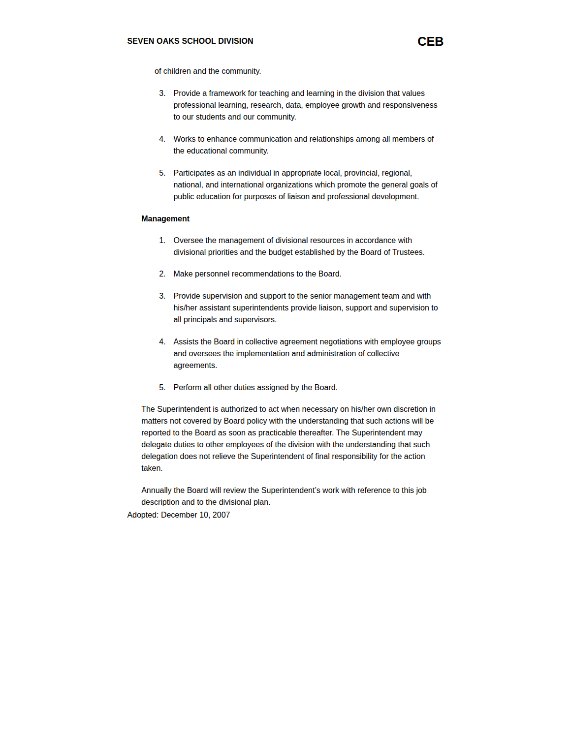SEVEN OAKS SCHOOL DIVISION
CEB
of children and the community.
Provide a framework for teaching and learning in the division that values professional learning, research, data, employee growth and responsiveness to our students and our community.
Works to enhance communication and relationships among all members of the educational community.
Participates as an individual in appropriate local, provincial, regional, national, and international organizations which promote the general goals of public education for purposes of liaison and professional development.
Management
Oversee the management of divisional resources in accordance with divisional priorities and the budget established by the Board of Trustees.
Make personnel recommendations to the Board.
Provide supervision and support to the senior management team and with his/her assistant superintendents provide liaison, support and supervision to all principals and supervisors.
Assists the Board in collective agreement negotiations with employee groups and oversees the implementation and administration of collective agreements.
Perform all other duties assigned by the Board.
The Superintendent is authorized to act when necessary on his/her own discretion in matters not covered by Board policy with the understanding that such actions will be reported to the Board as soon as practicable thereafter. The Superintendent may delegate duties to other employees of the division with the understanding that such delegation does not relieve the Superintendent of final responsibility for the action taken.
Annually the Board will review the Superintendent’s work with reference to this job description and to the divisional plan.
Adopted: December 10, 2007